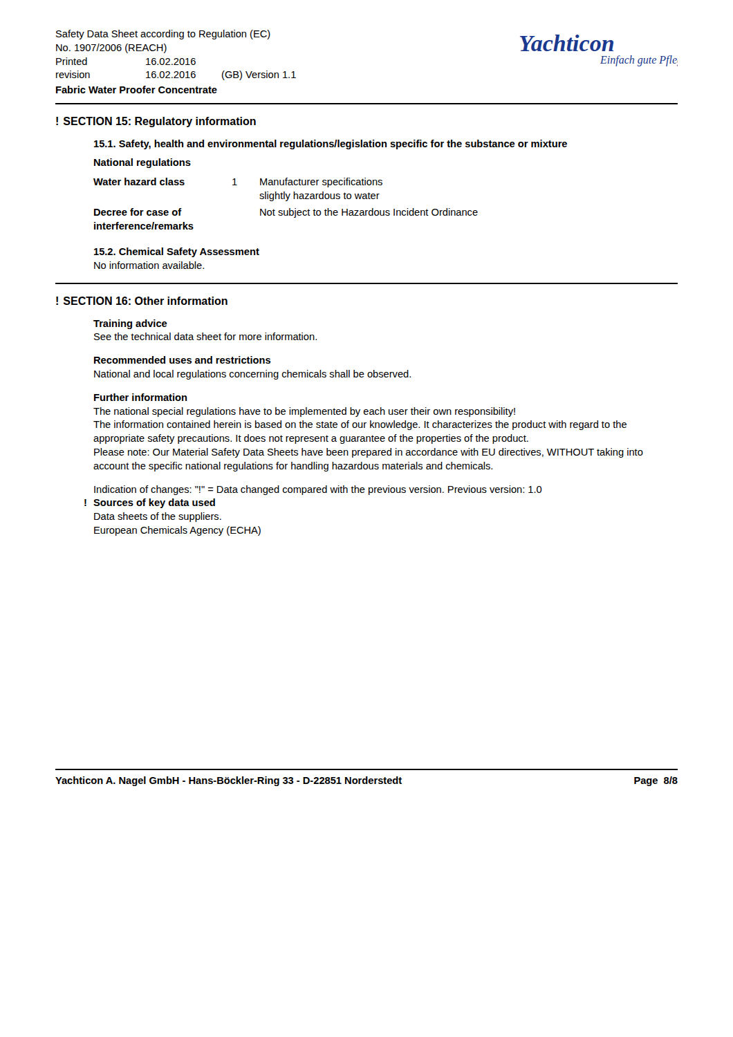Safety Data Sheet according to Regulation (EC)
No. 1907/2006 (REACH)
Printed 16.02.2016
revision 16.02.2016(GB) Version 1.1
Fabric Water Proofer Concentrate
Yachticon Einfach gute Pflege
!SECTION 15: Regulatory information
15.1. Safety, health and environmental regulations/legislation specific for the substance or mixture
National regulations
| Water hazard class | 1 | Manufacturer specifications slightly hazardous to water |
| Decree for case of interference/remarks | | Not subject to the Hazardous Incident Ordinance |
15.2. Chemical Safety Assessment
No information available.
!SECTION 16: Other information
Training advice
See the technical data sheet for more information.
Recommended uses and restrictions
National and local regulations concerning chemicals shall be observed.
Further information
The national special regulations have to be implemented by each user their own responsibility!
The information contained herein is based on the state of our knowledge. It characterizes the product with regard to the appropriate safety precautions. It does not represent a guarantee of the properties of the product.
Please note: Our Material Safety Data Sheets have been prepared in accordance with EU directives, WITHOUT taking into account the specific national regulations for handling hazardous materials and chemicals.
Indication of changes: "!" = Data changed compared with the previous version. Previous version: 1.0
!Sources of key data used
Data sheets of the suppliers.
European Chemicals Agency (ECHA)
Yachticon A. Nagel GmbH - Hans-Böckler-Ring 33 - D-22851 Norderstedt Page 8/8